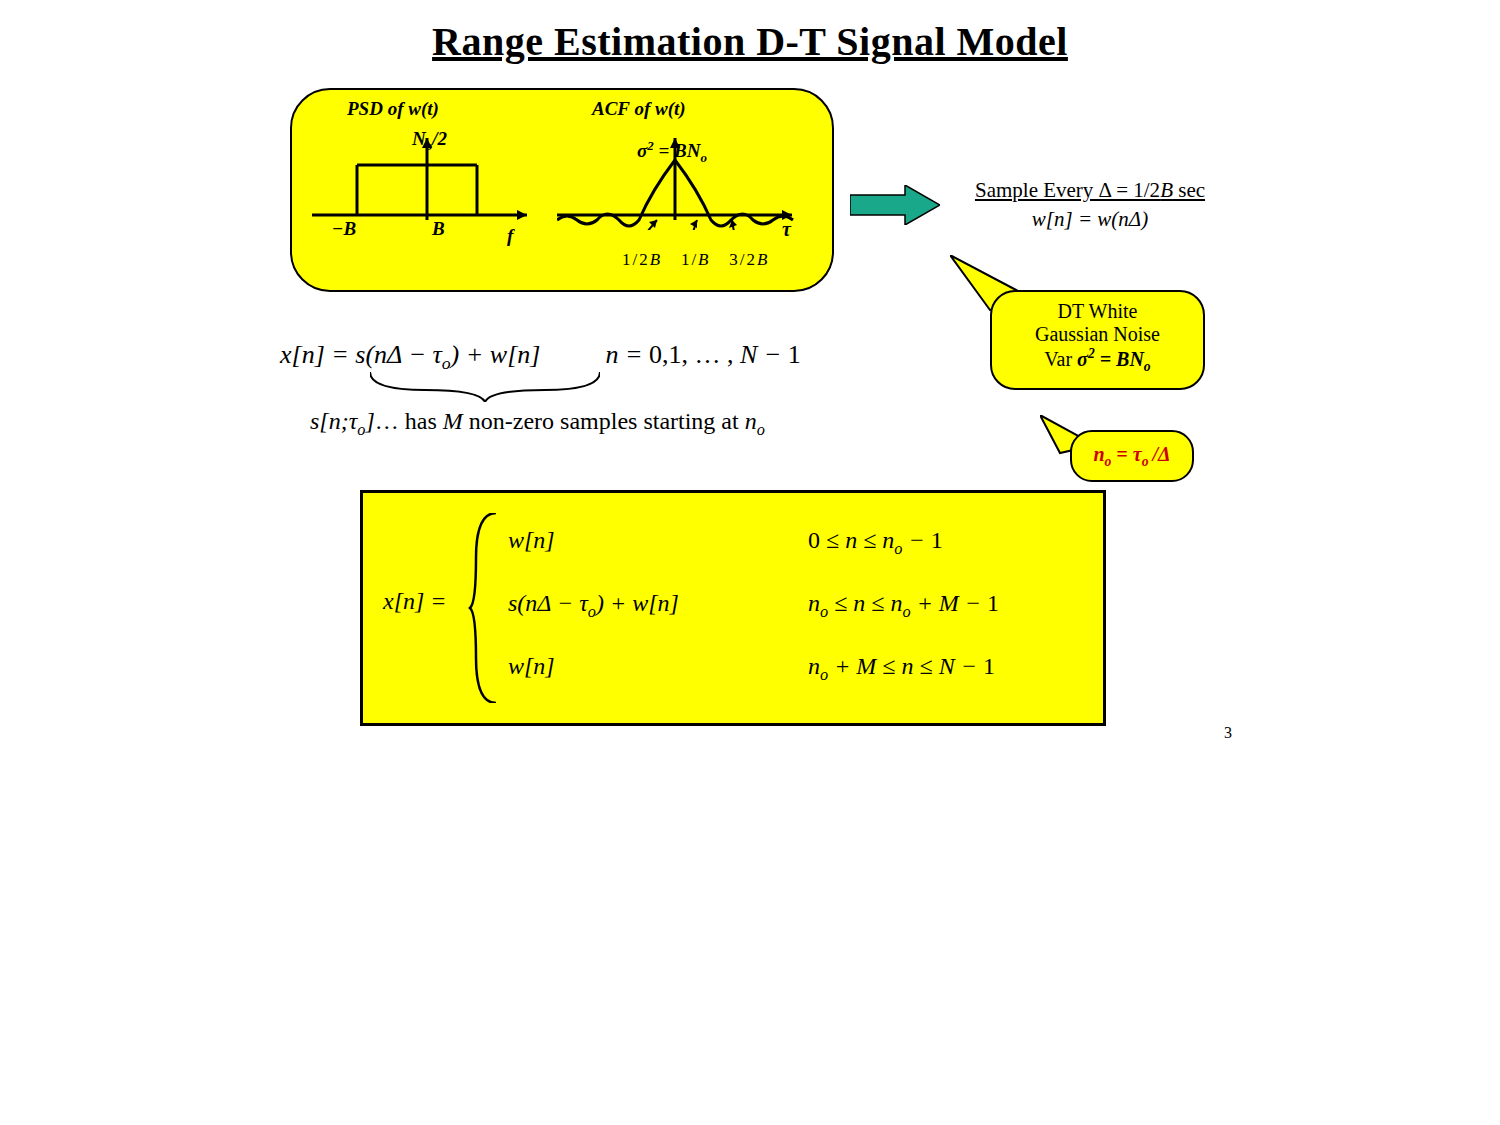Range Estimation D-T Signal Model
PSD of w(t)
ACF of w(t)
No/2
σ2 = BNo
−B
B
f
τ
1/2B 1/B 3/2B
Sample Every Δ = 1/2B sec w[n] = w(nΔ)
DT White
Gaussian Noise
Var σ2 = BNo
x[n] = s(nΔ − τo) + w[n] n = 0,1, … , N − 1
s[n;τo]… has M non-zero samples starting at no
no = τo /Δ
x[n] =
w[n] 0 ≤ n ≤ no − 1
s(nΔ − τo) + w[n] no ≤ n ≤ no + M − 1
w[n] no + M ≤ n ≤ N − 1
3